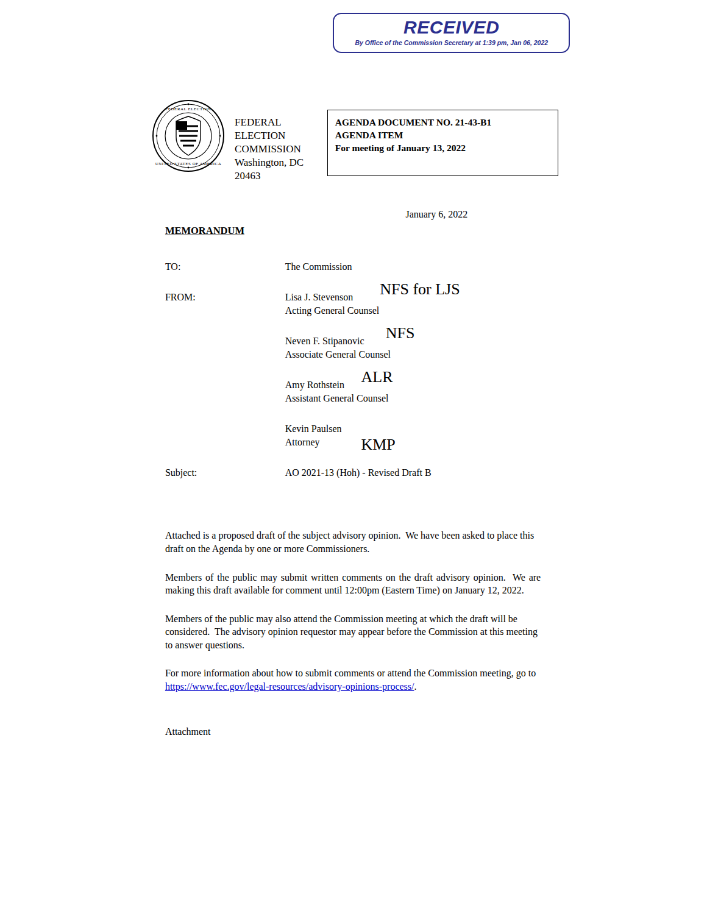RECEIVED
By Office of the Commission Secretary at 1:39 pm, Jan 06, 2022
FEDERAL ELECTION UNITED STATES OF AMERICA
FEDERAL ELECTION COMMISSION
Washington, DC 20463
AGENDA DOCUMENT NO. 21-43-B1
AGENDA ITEM
For meeting of January 13, 2022
January 6, 2022
MEMORANDUM
| TO: | The Commission |
| FROM: | Lisa J. Stevenson NFS for LJS Acting General Counsel |
| | Neven F. Stipanovic NFS Associate General Counsel |
| | Amy Rothstein ALR Assistant General Counsel |
| | Kevin Paulsen Attorney KMP |
| Subject: | AO 2021-13 (Hoh) - Revised Draft B |
Attached is a proposed draft of the subject advisory opinion. We have been asked to place this draft on the Agenda by one or more Commissioners.
Members of the public may submit written comments on the draft advisory opinion. We are making this draft available for comment until 12:00pm (Eastern Time) on January 12, 2022.
Members of the public may also attend the Commission meeting at which the draft will be considered. The advisory opinion requestor may appear before the Commission at this meeting to answer questions.
For more information about how to submit comments or attend the Commission meeting, go to https://www.fec.gov/legal-resources/advisory-opinions-process/.
Attachment